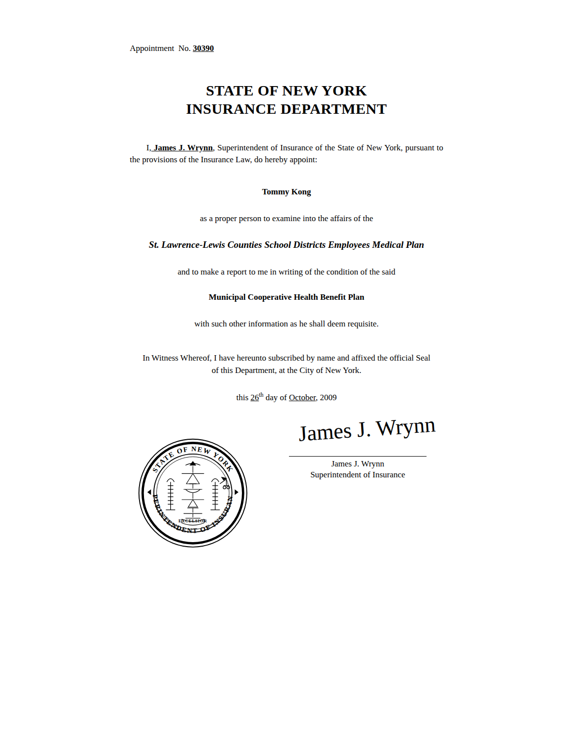Appointment No. 30390
STATE OF NEW YORK
INSURANCE DEPARTMENT
I, James J. Wrynn, Superintendent of Insurance of the State of New York, pursuant to the provisions of the Insurance Law, do hereby appoint:
Tommy Kong
as a proper person to examine into the affairs of the
St. Lawrence-Lewis Counties School Districts Employees Medical Plan
and to make a report to me in writing of the condition of the said
Municipal Cooperative Health Benefit Plan
with such other information as he shall deem requisite.
In Witness Whereof, I have hereunto subscribed by name and affixed the official Seal
of this Department, at the City of New York.
this 26th day of October, 2009
James J. Wrynn
James J. Wrynn
Superintendent of Insurance
STATE OF NEW YORK SUPERINTENDENT OF INSURANCE EXCELSIOR